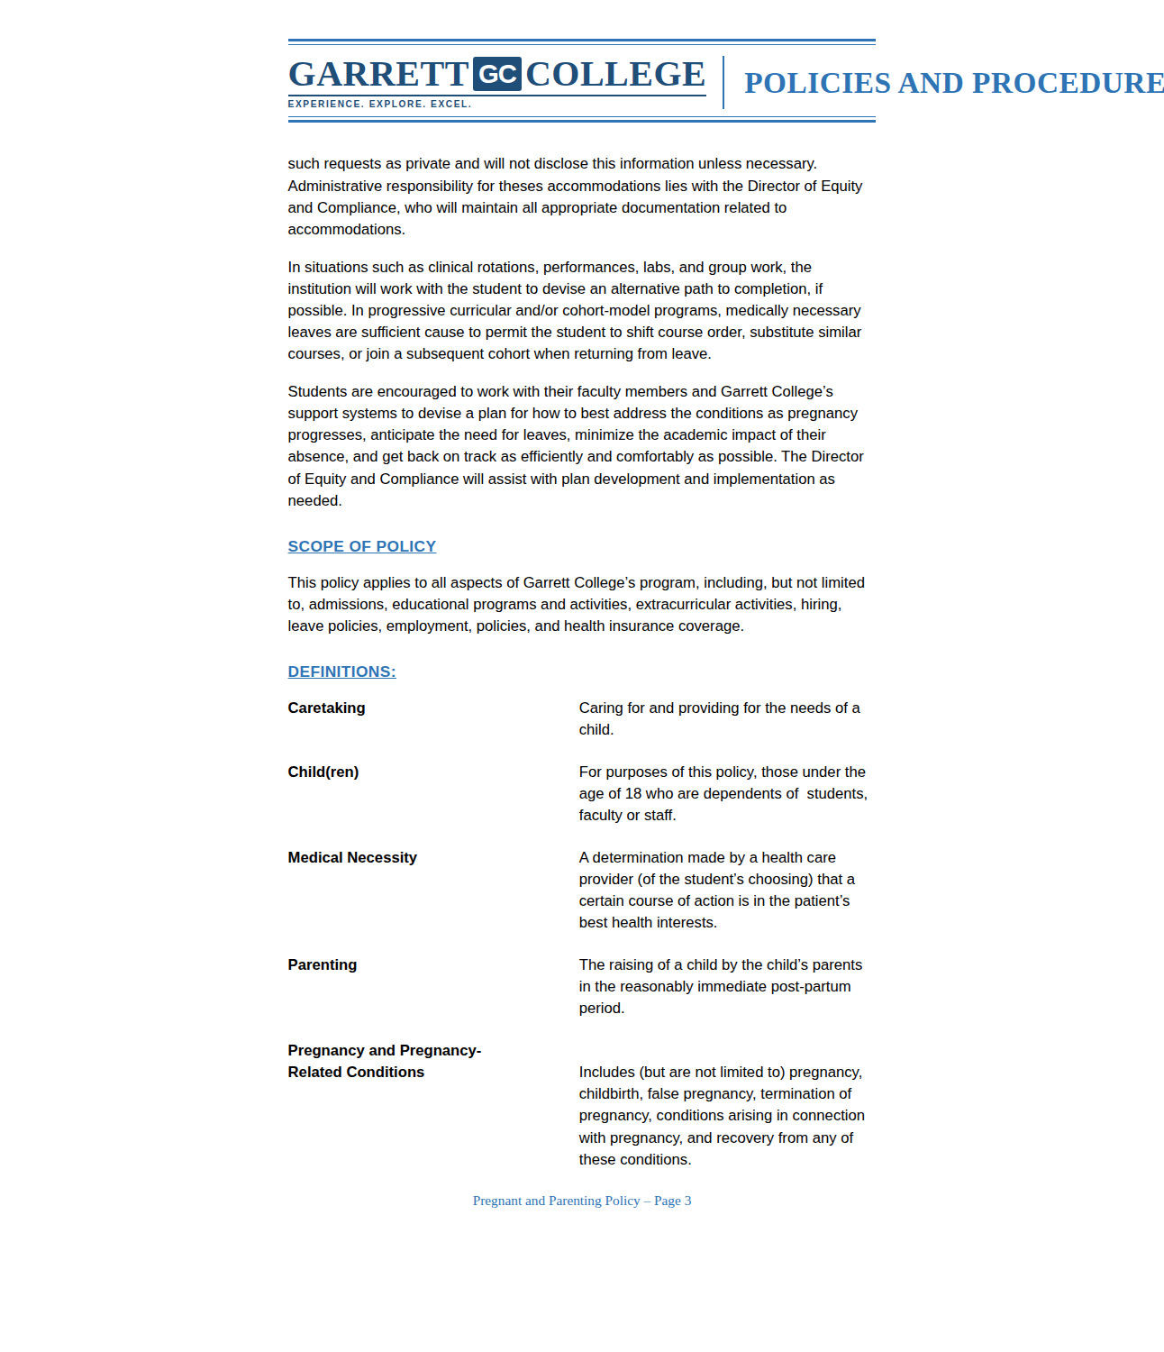GARRETT GC COLLEGE
EXPERIENCE. EXPLORE. EXCEL.
POLICIES AND PROCEDURES
such requests as private and will not disclose this information unless necessary. Administrative responsibility for theses accommodations lies with the Director of Equity and Compliance, who will maintain all appropriate documentation related to accommodations.
In situations such as clinical rotations, performances, labs, and group work, the institution will work with the student to devise an alternative path to completion, if possible. In progressive curricular and/or cohort-model programs, medically necessary leaves are sufficient cause to permit the student to shift course order, substitute similar courses, or join a subsequent cohort when returning from leave.
Students are encouraged to work with their faculty members and Garrett College’s support systems to devise a plan for how to best address the conditions as pregnancy progresses, anticipate the need for leaves, minimize the academic impact of their absence, and get back on track as efficiently and comfortably as possible. The Director of Equity and Compliance will assist with plan development and implementation as needed.
SCOPE OF POLICY
This policy applies to all aspects of Garrett College’s program, including, but not limited to, admissions, educational programs and activities, extracurricular activities, hiring, leave policies, employment, policies, and health insurance coverage.
DEFINITIONS:
Caretaking
Caring for and providing for the needs of a child.
Child(ren)
For purposes of this policy, those under the age of 18 who are dependents of students, faculty or staff.
Medical Necessity
A determination made by a health care provider (of the student’s choosing) that a certain course of action is in the patient’s best health interests.
Parenting
The raising of a child by the child’s parents in the reasonably immediate post-partum period.
Pregnancy and Pregnancy-Related Conditions
Includes (but are not limited to) pregnancy, childbirth, false pregnancy, termination of pregnancy, conditions arising in connection with pregnancy, and recovery from any of these conditions.
Pregnant and Parenting Policy – Page 3